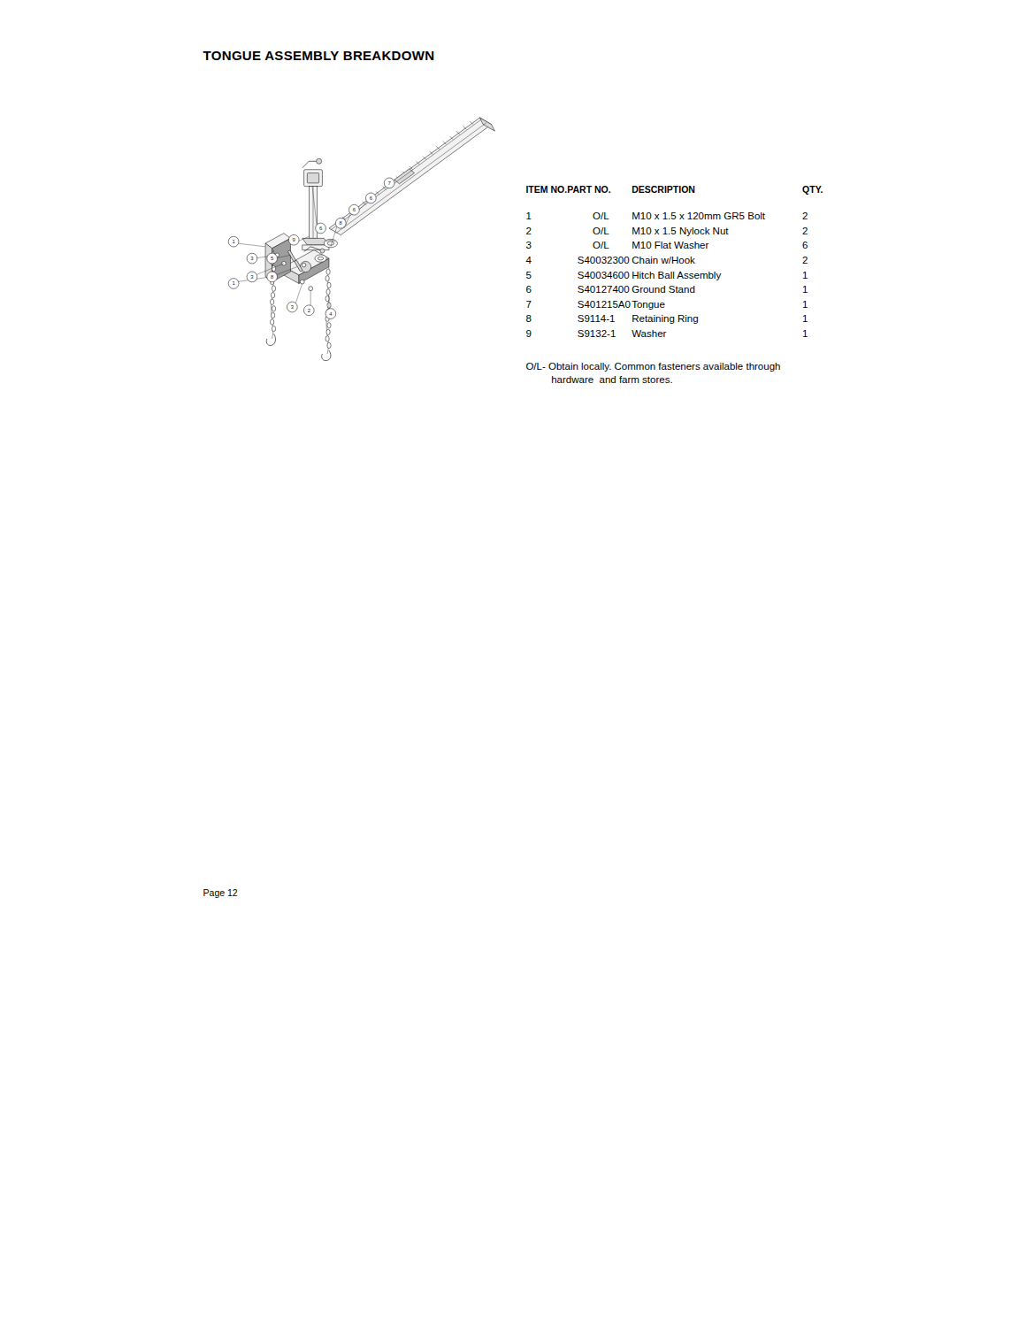TONGUE ASSEMBLY BREAKDOWN
1 1 3 3 5 8 3 2 4 9 6 8 6 6 7
| ITEM NO. | PART NO. | DESCRIPTION | QTY. |
| --- | --- | --- | --- |
| 1 | O/L | M10 x 1.5 x 120mm GR5 Bolt | 2 |
| 2 | O/L | M10 x 1.5 Nylock Nut | 2 |
| 3 | O/L | M10 Flat Washer | 6 |
| 4 | S40032300 | Chain w/Hook | 2 |
| 5 | S40034600 | Hitch Ball Assembly | 1 |
| 6 | S40127400 | Ground Stand | 1 |
| 7 | S401215A0 | Tongue | 1 |
| 8 | S9114-1 | Retaining Ring | 1 |
| 9 | S9132-1 | Washer | 1 |
O/L- Obtain locally. Common fasteners available through hardware and farm stores.
Page 12